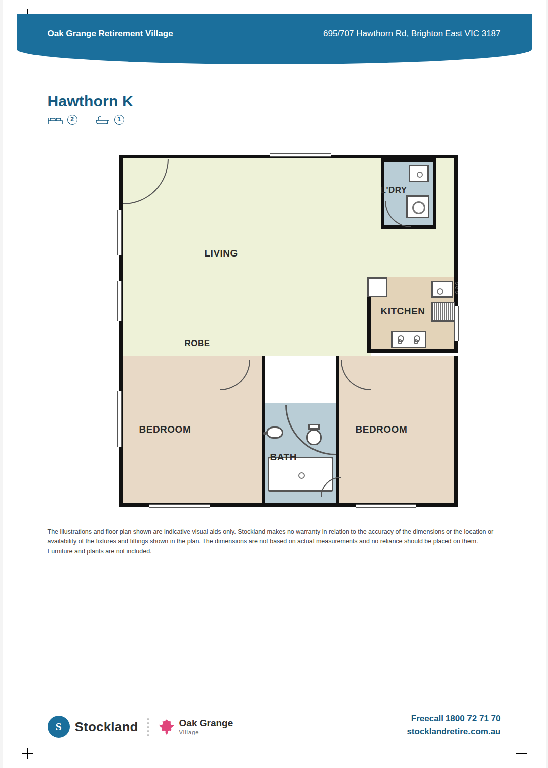Oak Grange Retirement Village 695/707 Hawthorn Rd, Brighton East VIC 3187
Hawthorn K
2
1
LIVING L'DRY KITCHEN ROBE BEDROOM BEDROOM BATH
The illustrations and floor plan shown are indicative visual aids only. Stockland makes no warranty in relation to the accuracy of the dimensions or the location or availability of the fixtures and fittings shown in the plan. The dimensions are not based on actual measurements and no reliance should be placed on them. Furniture and plants are not included.
S Stockland
Oak Grange
Village
Freecall 1800 72 71 70
stocklandretire.com.au